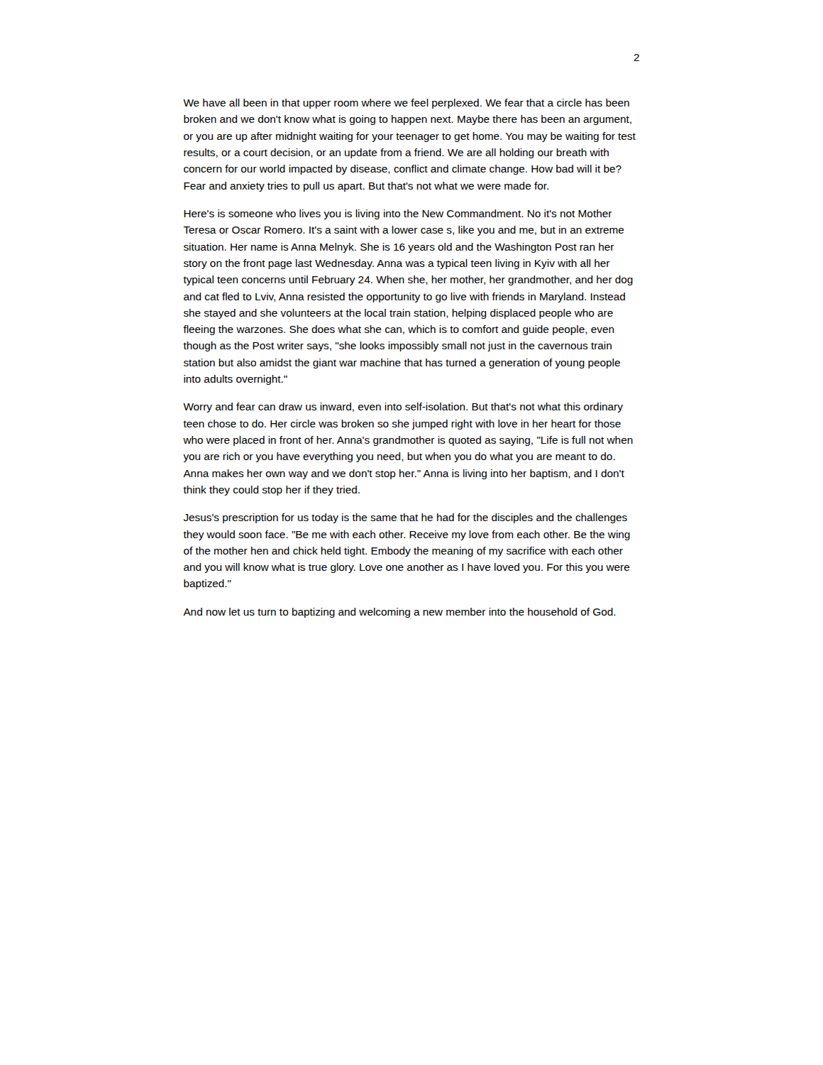2
We have all been in that upper room where we feel perplexed. We fear that a circle has been broken and we don't know what is going to happen next. Maybe there has been an argument, or you are up after midnight waiting for your teenager to get home. You may be waiting for test results, or a court decision, or an update from a friend. We are all holding our breath with concern for our world impacted by disease, conflict and climate change. How bad will it be? Fear and anxiety tries to pull us apart. But that's not what we were made for.
Here's is someone who lives you is living into the New Commandment. No it's not Mother Teresa or Oscar Romero. It's a saint with a lower case s, like you and me, but in an extreme situation. Her name is Anna Melnyk. She is 16 years old and the Washington Post ran her story on the front page last Wednesday. Anna was a typical teen living in Kyiv with all her typical teen concerns until February 24. When she, her mother, her grandmother, and her dog and cat fled to Lviv, Anna resisted the opportunity to go live with friends in Maryland. Instead she stayed and she volunteers at the local train station, helping displaced people who are fleeing the warzones. She does what she can, which is to comfort and guide people, even though as the Post writer says, "she looks impossibly small not just in the cavernous train station but also amidst the giant war machine that has turned a generation of young people into adults overnight."
Worry and fear can draw us inward, even into self-isolation. But that's not what this ordinary teen chose to do. Her circle was broken so she jumped right with love in her heart for those who were placed in front of her. Anna's grandmother is quoted as saying, "Life is full not when you are rich or you have everything you need, but when you do what you are meant to do. Anna makes her own way and we don't stop her." Anna is living into her baptism, and I don't think they could stop her if they tried.
Jesus's prescription for us today is the same that he had for the disciples and the challenges they would soon face. "Be me with each other. Receive my love from each other. Be the wing of the mother hen and chick held tight. Embody the meaning of my sacrifice with each other and you will know what is true glory. Love one another as I have loved you. For this you were baptized."
And now let us turn to baptizing and welcoming a new member into the household of God.